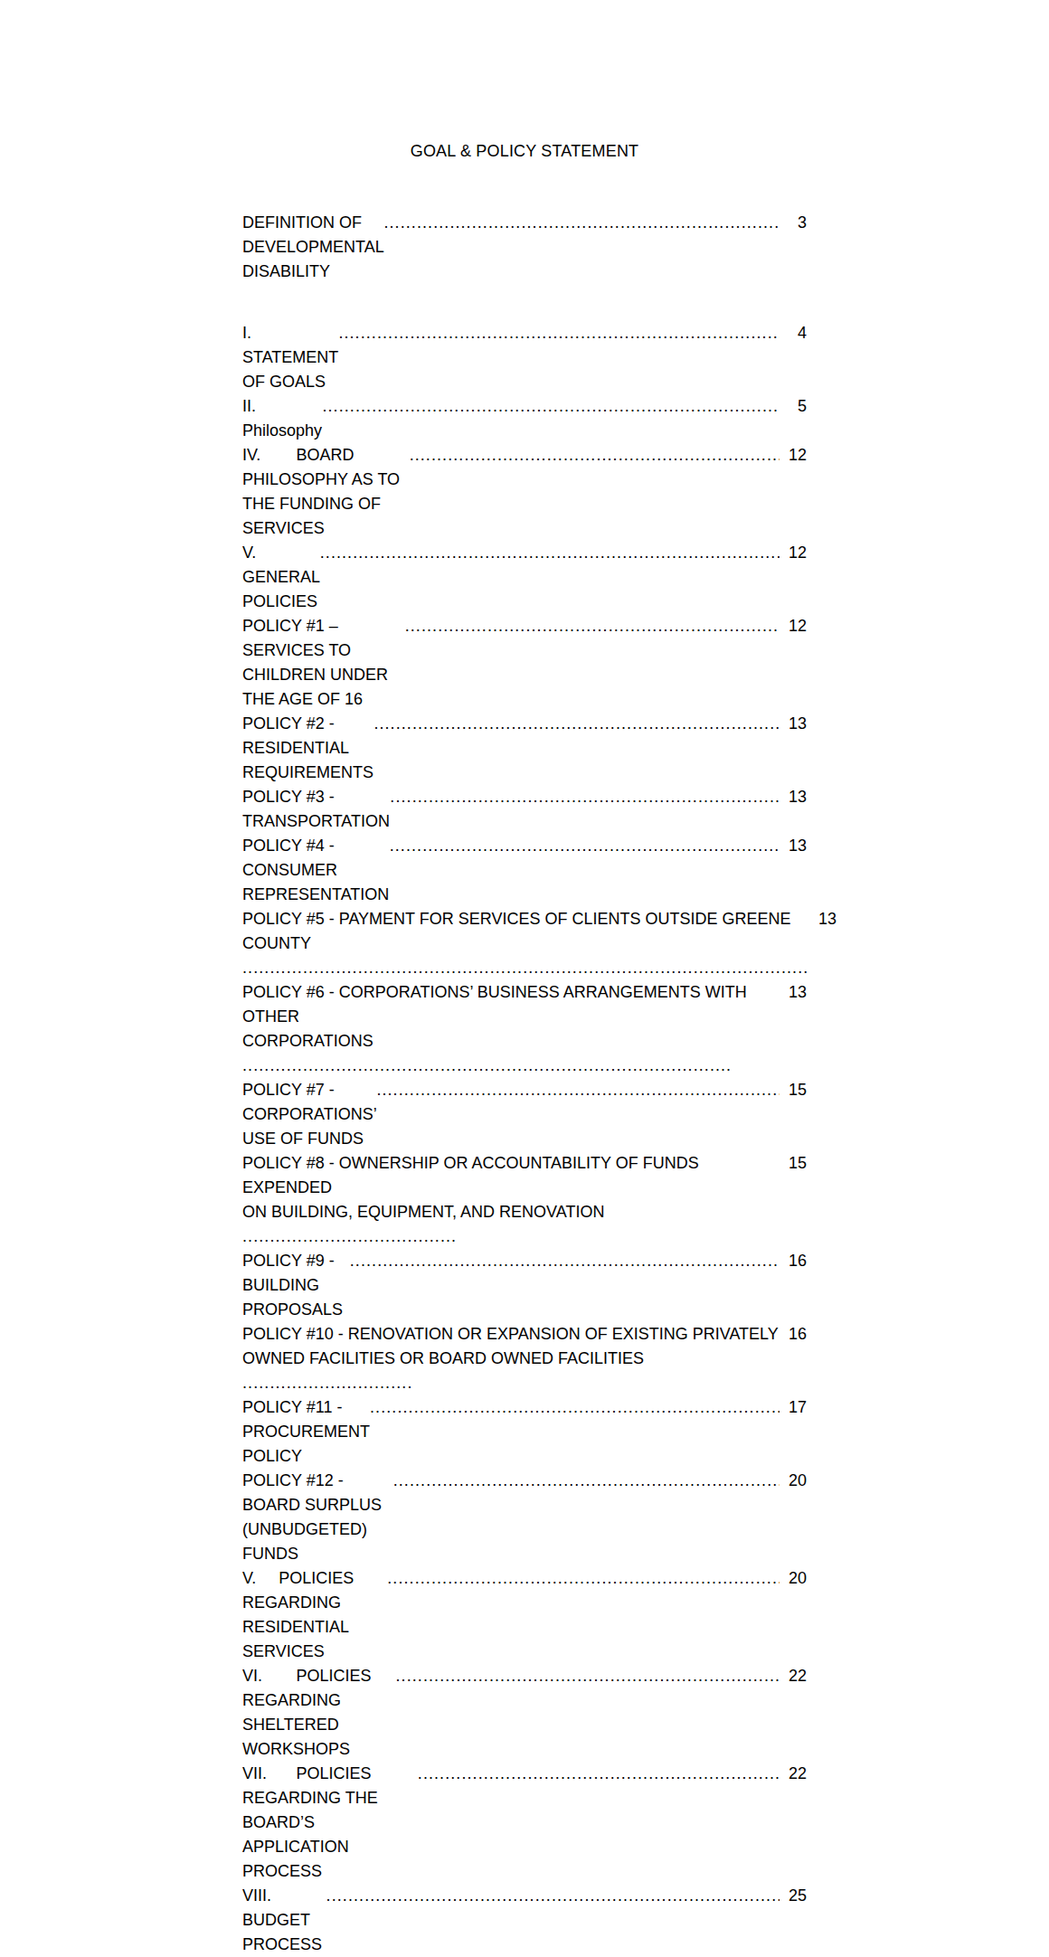GOAL & POLICY STATEMENT
DEFINITION OF DEVELOPMENTAL DISABILITY 3
I. STATEMENT OF GOALS 4
II. Philosophy 5
IV. BOARD PHILOSOPHY AS TO THE FUNDING OF SERVICES 12
V. GENERAL POLICIES 12
POLICY #1 – SERVICES TO CHILDREN UNDER THE AGE OF 16 12
POLICY #2 - RESIDENTIAL REQUIREMENTS 13
POLICY #3 - TRANSPORTATION 13
POLICY #4 - CONSUMER REPRESENTATION 13
POLICY #5 - PAYMENT FOR SERVICES OF CLIENTS OUTSIDE GREENE
COUNTY ....................................................................................................... 13
POLICY #6 - CORPORATIONS’ BUSINESS ARRANGEMENTS WITH OTHER
CORPORATIONS ......................................................................................... 13
POLICY #7 - CORPORATIONS’ USE OF FUNDS 15
POLICY #8 - OWNERSHIP OR ACCOUNTABILITY OF FUNDS EXPENDED
ON BUILDING, EQUIPMENT, AND RENOVATION ....................................... 15
POLICY #9 - BUILDING PROPOSALS 16
POLICY #10 - RENOVATION OR EXPANSION OF EXISTING PRIVATELY
OWNED FACILITIES OR BOARD OWNED FACILITIES ............................... 16
POLICY #11 - PROCUREMENT POLICY 17
POLICY #12 - BOARD SURPLUS (UNBUDGETED) FUNDS 20
V. POLICIES REGARDING RESIDENTIAL SERVICES 20
VI. POLICIES REGARDING SHELTERED WORKSHOPS 22
VII. POLICIES REGARDING THE BOARD’S APPLICATION PROCESS 22
VIII. BUDGET PROCESS 25